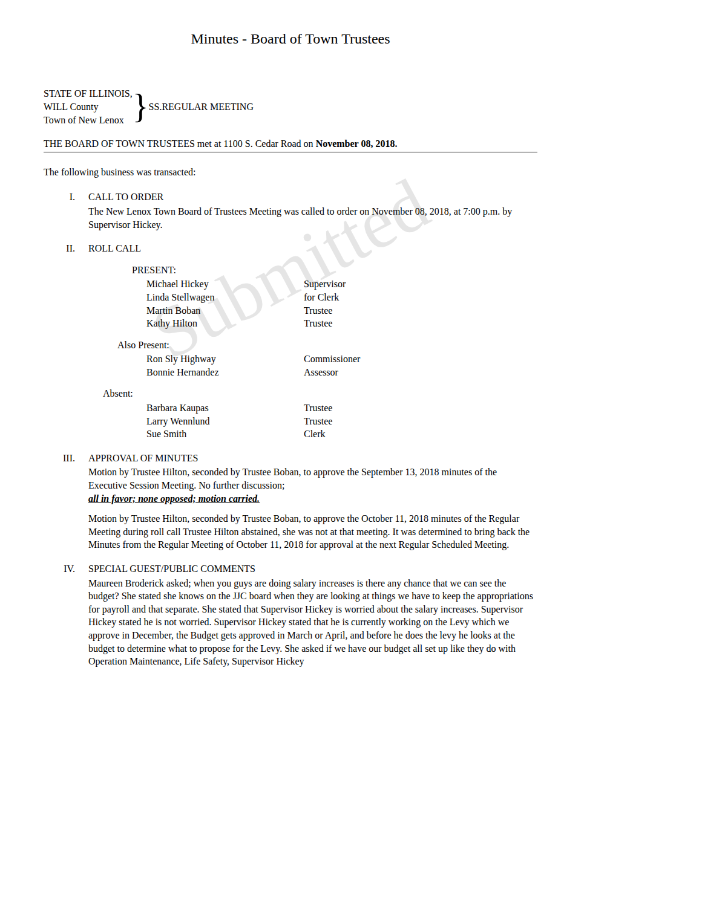Submitted
Minutes - Board of Town Trustees
| STATE OF ILLINOIS, WILL County Town of New Lenox | } | SS. | REGULAR MEETING |
THE BOARD OF TOWN TRUSTEES met at 1100 S. Cedar Road on November 08, 2018.
The following business was transacted:
CALL TO ORDER
The New Lenox Town Board of Trustees Meeting was called to order on November 08, 2018, at 7:00 p.m. by Supervisor Hickey.
ROLL CALL
PRESENT:
| Michael Hickey | Supervisor |
| Linda Stellwagen | for Clerk |
| Martin Boban | Trustee |
| Kathy Hilton | Trustee |
Also Present:
| Ron Sly Highway | Commissioner |
| Bonnie Hernandez | Assessor |
Absent:
| Barbara Kaupas | Trustee |
| Larry Wennlund | Trustee |
| Sue Smith | Clerk |
APPROVAL OF MINUTES
Motion by Trustee Hilton, seconded by Trustee Boban, to approve the September 13, 2018 minutes of the Executive Session Meeting. No further discussion;
all in favor; none opposed; motion carried.
Motion by Trustee Hilton, seconded by Trustee Boban, to approve the October 11, 2018 minutes of the Regular Meeting during roll call Trustee Hilton abstained, she was not at that meeting. It was determined to bring back the Minutes from the Regular Meeting of October 11, 2018 for approval at the next Regular Scheduled Meeting.
SPECIAL GUEST/PUBLIC COMMENTS
Maureen Broderick asked; when you guys are doing salary increases is there any chance that we can see the budget? She stated she knows on the JJC board when they are looking at things we have to keep the appropriations for payroll and that separate. She stated that Supervisor Hickey is worried about the salary increases. Supervisor Hickey stated he is not worried. Supervisor Hickey stated that he is currently working on the Levy which we approve in December, the Budget gets approved in March or April, and before he does the levy he looks at the budget to determine what to propose for the Levy. She asked if we have our budget all set up like they do with Operation Maintenance, Life Safety, Supervisor Hickey